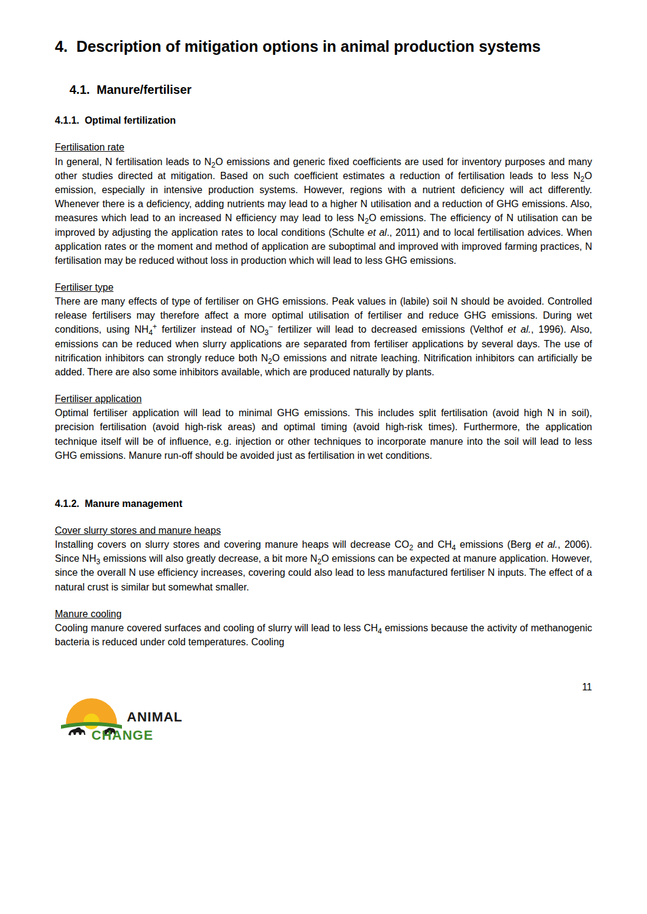4. Description of mitigation options in animal production systems
4.1. Manure/fertiliser
4.1.1. Optimal fertilization
Fertilisation rate
In general, N fertilisation leads to N2O emissions and generic fixed coefficients are used for inventory purposes and many other studies directed at mitigation. Based on such coefficient estimates a reduction of fertilisation leads to less N2O emission, especially in intensive production systems. However, regions with a nutrient deficiency will act differently. Whenever there is a deficiency, adding nutrients may lead to a higher N utilisation and a reduction of GHG emissions. Also, measures which lead to an increased N efficiency may lead to less N2O emissions. The efficiency of N utilisation can be improved by adjusting the application rates to local conditions (Schulte et al., 2011) and to local fertilisation advices. When application rates or the moment and method of application are suboptimal and improved with improved farming practices, N fertilisation may be reduced without loss in production which will lead to less GHG emissions.
Fertiliser type
There are many effects of type of fertiliser on GHG emissions. Peak values in (labile) soil N should be avoided. Controlled release fertilisers may therefore affect a more optimal utilisation of fertiliser and reduce GHG emissions. During wet conditions, using NH4+ fertilizer instead of NO3− fertilizer will lead to decreased emissions (Velthof et al., 1996). Also, emissions can be reduced when slurry applications are separated from fertiliser applications by several days. The use of nitrification inhibitors can strongly reduce both N2O emissions and nitrate leaching. Nitrification inhibitors can artificially be added. There are also some inhibitors available, which are produced naturally by plants.
Fertiliser application
Optimal fertiliser application will lead to minimal GHG emissions. This includes split fertilisation (avoid high N in soil), precision fertilisation (avoid high-risk areas) and optimal timing (avoid high-risk times). Furthermore, the application technique itself will be of influence, e.g. injection or other techniques to incorporate manure into the soil will lead to less GHG emissions. Manure run-off should be avoided just as fertilisation in wet conditions.
4.1.2. Manure management
Cover slurry stores and manure heaps
Installing covers on slurry stores and covering manure heaps will decrease CO2 and CH4 emissions (Berg et al., 2006). Since NH3 emissions will also greatly decrease, a bit more N2O emissions can be expected at manure application. However, since the overall N use efficiency increases, covering could also lead to less manufactured fertiliser N inputs. The effect of a natural crust is similar but somewhat smaller.
Manure cooling
Cooling manure covered surfaces and cooling of slurry will lead to less CH4 emissions because the activity of methanogenic bacteria is reduced under cold temperatures. Cooling
11
ANIMAL CHANGE